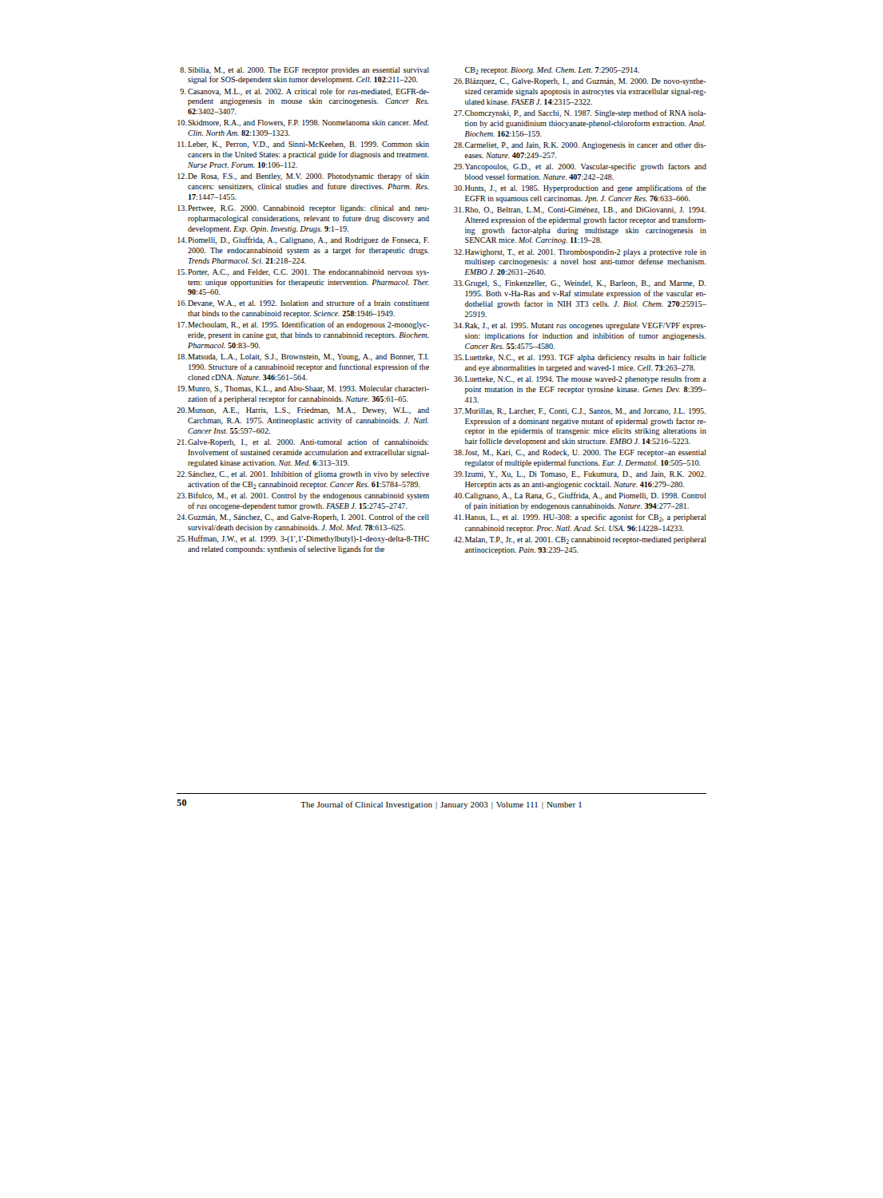8. Sibilia, M., et al. 2000. The EGF receptor provides an essential survival signal for SOS-dependent skin tumor development. Cell. 102:211–220.
9. Casanova, M.L., et al. 2002. A critical role for ras-mediated, EGFR-dependent angiogenesis in mouse skin carcinogenesis. Cancer Res. 62:3402–3407.
10. Skidmore, R.A., and Flowers, F.P. 1998. Nonmelanoma skin cancer. Med. Clin. North Am. 82:1309–1323.
11. Leber, K., Perron, V.D., and Sinni-McKeehen, B. 1999. Common skin cancers in the United States: a practical guide for diagnosis and treatment. Nurse Pract. Forum. 10:106–112.
12. De Rosa, F.S., and Bentley, M.V. 2000. Photodynamic therapy of skin cancers: sensitizers, clinical studies and future directives. Pharm. Res. 17:1447–1455.
13. Pertwee, R.G. 2000. Cannabinoid receptor ligands: clinical and neuropharmacological considerations, relevant to future drug discovery and development. Exp. Opin. Investig. Drugs. 9:1–19.
14. Piomelli, D., Giuffrida, A., Calignano, A., and Rodríguez de Fonseca, F. 2000. The endocannabinoid system as a target for therapeutic drugs. Trends Pharmacol. Sci. 21:218–224.
15. Porter, A.C., and Felder, C.C. 2001. The endocannabinoid nervous system: unique opportunities for therapeutic intervention. Pharmacol. Ther. 90:45–60.
16. Devane, W.A., et al. 1992. Isolation and structure of a brain constituent that binds to the cannabinoid receptor. Science. 258:1946–1949.
17. Mechoulam, R., et al. 1995. Identification of an endogenous 2-monoglyceride, present in canine gut, that binds to cannabinoid receptors. Biochem. Pharmacol. 50:83–90.
18. Matsuda, L.A., Lolait, S.J., Brownstein, M., Young, A., and Bonner, T.I. 1990. Structure of a cannabinoid receptor and functional expression of the cloned cDNA. Nature. 346:561–564.
19. Munro, S., Thomas, K.L., and Abu-Shaar, M. 1993. Molecular characterization of a peripheral receptor for cannabinoids. Nature. 365:61–65.
20. Munson, A.E., Harris, L.S., Friedman, M.A., Dewey, W.L., and Carchman, R.A. 1975. Antineoplastic activity of cannabinoids. J. Natl. Cancer Inst. 55:597–602.
21. Galve-Roperh, I., et al. 2000. Anti-tumoral action of cannabinoids: Involvement of sustained ceramide accumulation and extracellular signal-regulated kinase activation. Nat. Med. 6:313–319.
22. Sánchez, C., et al. 2001. Inhibition of glioma growth in vivo by selective activation of the CB2 cannabinoid receptor. Cancer Res. 61:5784–5789.
23. Bifulco, M., et al. 2001. Control by the endogenous cannabinoid system of ras oncogene-dependent tumor growth. FASEB J. 15:2745–2747.
24. Guzmán, M., Sánchez, C., and Galve-Roperh, I. 2001. Control of the cell survival/death decision by cannabinoids. J. Mol. Med. 78:613–625.
25. Huffman, J.W., et al. 1999. 3-(1′,1′-Dimethylbutyl)-1-deoxy-delta-8-THC and related compounds: synthesis of selective ligands for the
CB2 receptor. Bioorg. Med. Chem. Lett. 7:2905–2914.
26. Blázquez, C., Galve-Roperh, I., and Guzmán, M. 2000. De novo-synthesized ceramide signals apoptosis in astrocytes via extracellular signal-regulated kinase. FASEB J. 14:2315–2322.
27. Chomczynski, P., and Sacchi, N. 1987. Single-step method of RNA isolation by acid guanidinium thiocyanate-phenol-chloroform extraction. Anal. Biochem. 162:156–159.
28. Carmeliet, P., and Jain, R.K. 2000. Angiogenesis in cancer and other diseases. Nature. 407:249–257.
29. Yancopoulos, G.D., et al. 2000. Vascular-specific growth factors and blood vessel formation. Nature. 407:242–248.
30. Hunts, J., et al. 1985. Hyperproduction and gene amplifications of the EGFR in squamous cell carcinomas. Jpn. J. Cancer Res. 76:633–666.
31. Rho, O., Beltran, L.M., Conti-Giménez, I.B., and DiGiovanni, J. 1994. Altered expression of the epidermal growth factor receptor and transforming growth factor-alpha during multistage skin carcinogenesis in SENCAR mice. Mol. Carcinog. 11:19–28.
32. Hawighorst, T., et al. 2001. Thrombospondin-2 plays a protective role in multistep carcinogenesis: a novel host anti-tumor defense mechanism. EMBO J. 20:2631–2640.
33. Grugel, S., Finkenzeller, G., Weindel, K., Barleon, B., and Marme, D. 1995. Both v-Ha-Ras and v-Raf stimulate expression of the vascular endothelial growth factor in NIH 3T3 cells. J. Biol. Chem. 270:25915–25919.
34. Rak, J., et al. 1995. Mutant ras oncogenes upregulate VEGF/VPF expression: implications for induction and inhibition of tumor angiogenesis. Cancer Res. 55:4575–4580.
35. Luetteke, N.C., et al. 1993. TGF alpha deficiency results in hair follicle and eye abnormalities in targeted and waved-1 mice. Cell. 73:263–278.
36. Luetteke, N.C., et al. 1994. The mouse waved-2 phenotype results from a point mutation in the EGF receptor tyrosine kinase. Genes Dev. 8:399–413.
37. Murillas, R., Larcher, F., Conti, C.J., Santos, M., and Jorcano, J.L. 1995. Expression of a dominant negative mutant of epidermal growth factor receptor in the epidermis of transgenic mice elicits striking alterations in hair follicle development and skin structure. EMBO J. 14:5216–5223.
38. Jost, M., Kari, C., and Rodeck, U. 2000. The EGF receptor–an essential regulator of multiple epidermal functions. Eur. J. Dermatol. 10:505–510.
39. Izumi, Y., Xu, L., Di Tomaso, E., Fukumura, D., and Jain, R.K. 2002. Herceptin acts as an anti-angiogenic cocktail. Nature. 416:279–280.
40. Calignano, A., La Rana, G., Giuffrida, A., and Piomelli, D. 1998. Control of pain initiation by endogenous cannabinoids. Nature. 394:277–281.
41. Hanus, L., et al. 1999. HU-308: a specific agonist for CB2, a peripheral cannabinoid receptor. Proc. Natl. Acad. Sci. USA. 96:14228–14233.
42. Malan, T.P., Jr., et al. 2001. CB2 cannabinoid receptor-mediated peripheral antinociception. Pain. 93:239–245.
50 The Journal of Clinical Investigation|January 2003|Volume 111|Number 1